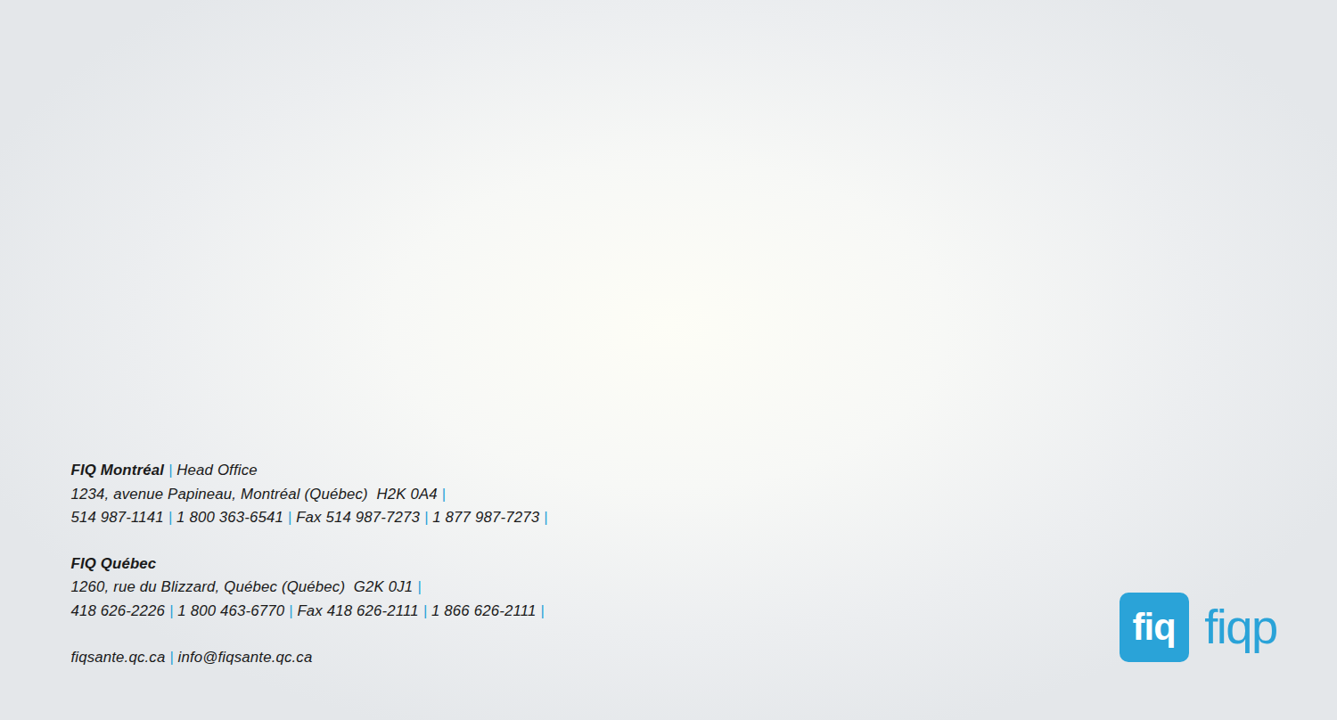FIQ Montréal | Head Office
1234, avenue Papineau, Montréal (Québec) H2K 0A4 |
514 987-1141 | 1 800 363-6541 | Fax 514 987-7273 | 1 877 987-7273 |
FIQ Québec
1260, rue du Blizzard, Québec (Québec) G2K 0J1 |
418 626-2226 | 1 800 463-6770 | Fax 418 626-2111 | 1 866 626-2111 |
fiqsante.qc.ca | info@fiqsante.qc.ca
fiq
fiqp